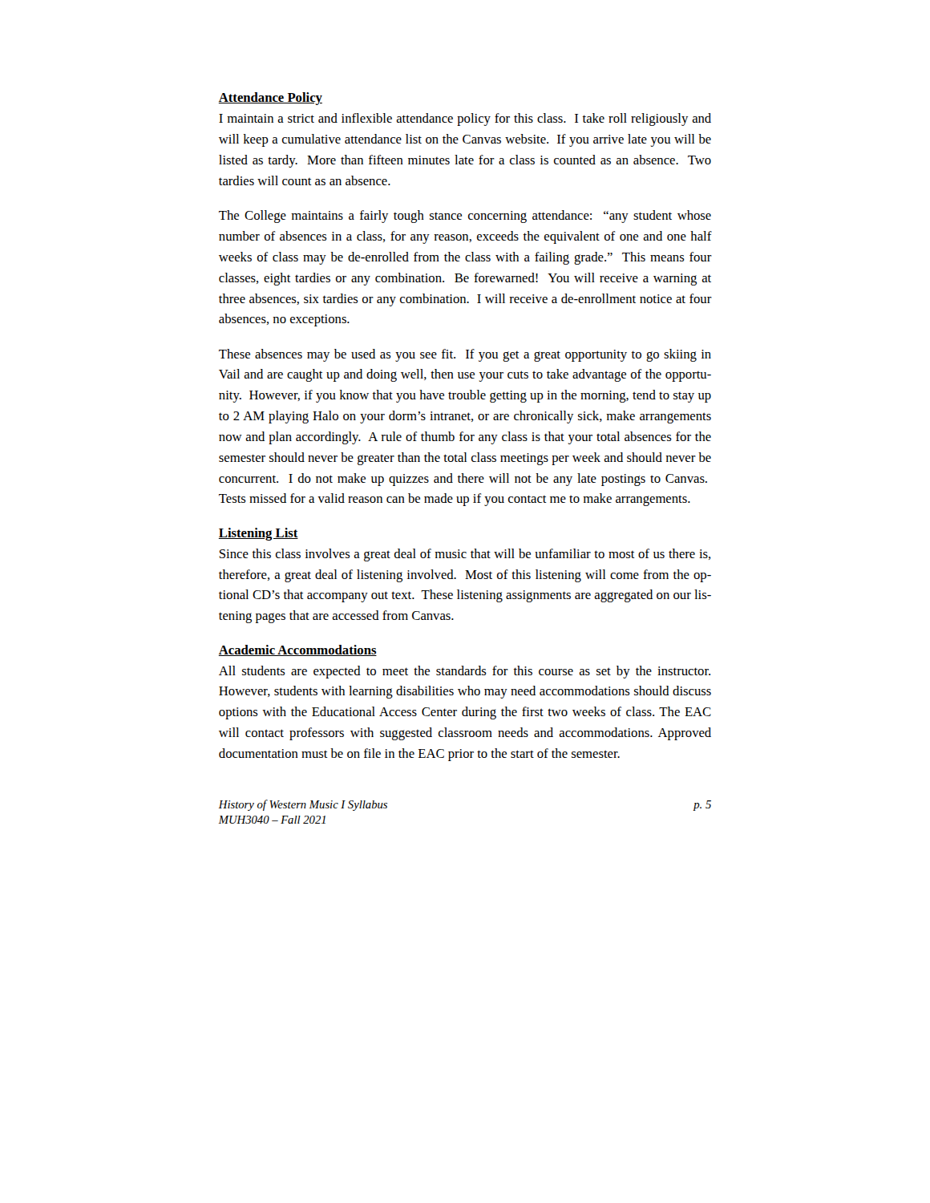Attendance Policy
I maintain a strict and inflexible attendance policy for this class. I take roll religiously and will keep a cumulative attendance list on the Canvas website. If you arrive late you will be listed as tardy. More than fifteen minutes late for a class is counted as an absence. Two tardies will count as an absence.
The College maintains a fairly tough stance concerning attendance: “any student whose number of absences in a class, for any reason, exceeds the equivalent of one and one half weeks of class may be de-enrolled from the class with a failing grade.” This means four classes, eight tardies or any combination. Be forewarned! You will receive a warning at three absences, six tardies or any combination. I will receive a de-enrollment notice at four absences, no exceptions.
These absences may be used as you see fit. If you get a great opportunity to go skiing in Vail and are caught up and doing well, then use your cuts to take advantage of the opportunity. However, if you know that you have trouble getting up in the morning, tend to stay up to 2 AM playing Halo on your dorm’s intranet, or are chronically sick, make arrangements now and plan accordingly. A rule of thumb for any class is that your total absences for the semester should never be greater than the total class meetings per week and should never be concurrent. I do not make up quizzes and there will not be any late postings to Canvas. Tests missed for a valid reason can be made up if you contact me to make arrangements.
Listening List
Since this class involves a great deal of music that will be unfamiliar to most of us there is, therefore, a great deal of listening involved. Most of this listening will come from the optional CD’s that accompany out text. These listening assignments are aggregated on our listening pages that are accessed from Canvas.
Academic Accommodations
All students are expected to meet the standards for this course as set by the instructor. However, students with learning disabilities who may need accommodations should discuss options with the Educational Access Center during the first two weeks of class. The EAC will contact professors with suggested classroom needs and accommodations. Approved documentation must be on file in the EAC prior to the start of the semester.
History of Western Music I Syllabus
p. 5
MUH3040 – Fall 2021